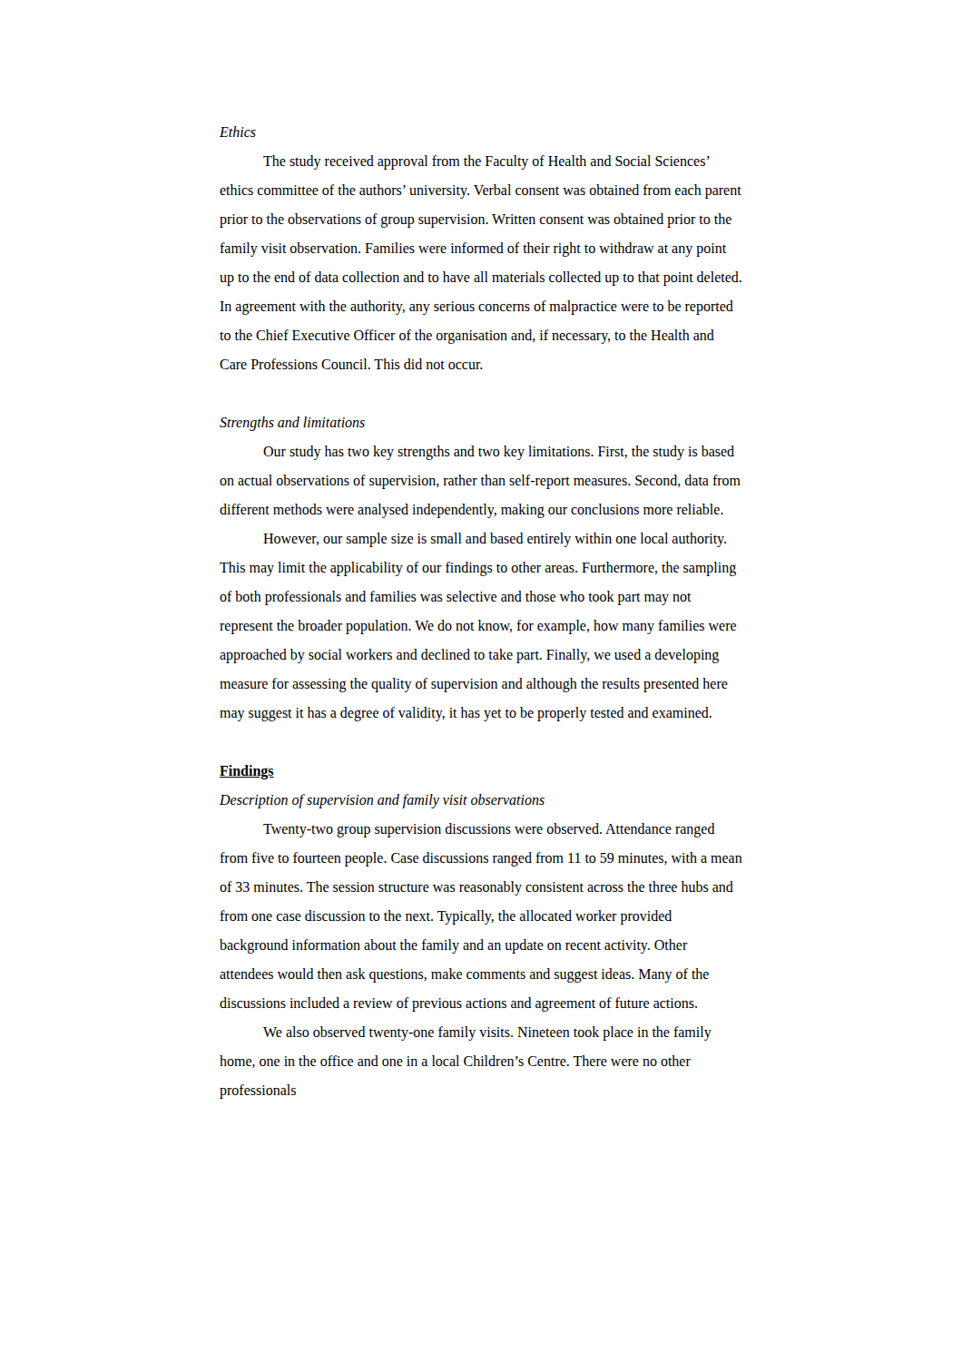Ethics
The study received approval from the Faculty of Health and Social Sciences’ ethics committee of the authors’ university. Verbal consent was obtained from each parent prior to the observations of group supervision. Written consent was obtained prior to the family visit observation. Families were informed of their right to withdraw at any point up to the end of data collection and to have all materials collected up to that point deleted. In agreement with the authority, any serious concerns of malpractice were to be reported to the Chief Executive Officer of the organisation and, if necessary, to the Health and Care Professions Council. This did not occur.
Strengths and limitations
Our study has two key strengths and two key limitations. First, the study is based on actual observations of supervision, rather than self-report measures. Second, data from different methods were analysed independently, making our conclusions more reliable.
However, our sample size is small and based entirely within one local authority. This may limit the applicability of our findings to other areas. Furthermore, the sampling of both professionals and families was selective and those who took part may not represent the broader population. We do not know, for example, how many families were approached by social workers and declined to take part. Finally, we used a developing measure for assessing the quality of supervision and although the results presented here may suggest it has a degree of validity, it has yet to be properly tested and examined.
Findings
Description of supervision and family visit observations
Twenty-two group supervision discussions were observed. Attendance ranged from five to fourteen people. Case discussions ranged from 11 to 59 minutes, with a mean of 33 minutes. The session structure was reasonably consistent across the three hubs and from one case discussion to the next. Typically, the allocated worker provided background information about the family and an update on recent activity. Other attendees would then ask questions, make comments and suggest ideas. Many of the discussions included a review of previous actions and agreement of future actions.
We also observed twenty-one family visits. Nineteen took place in the family home, one in the office and one in a local Children’s Centre. There were no other professionals